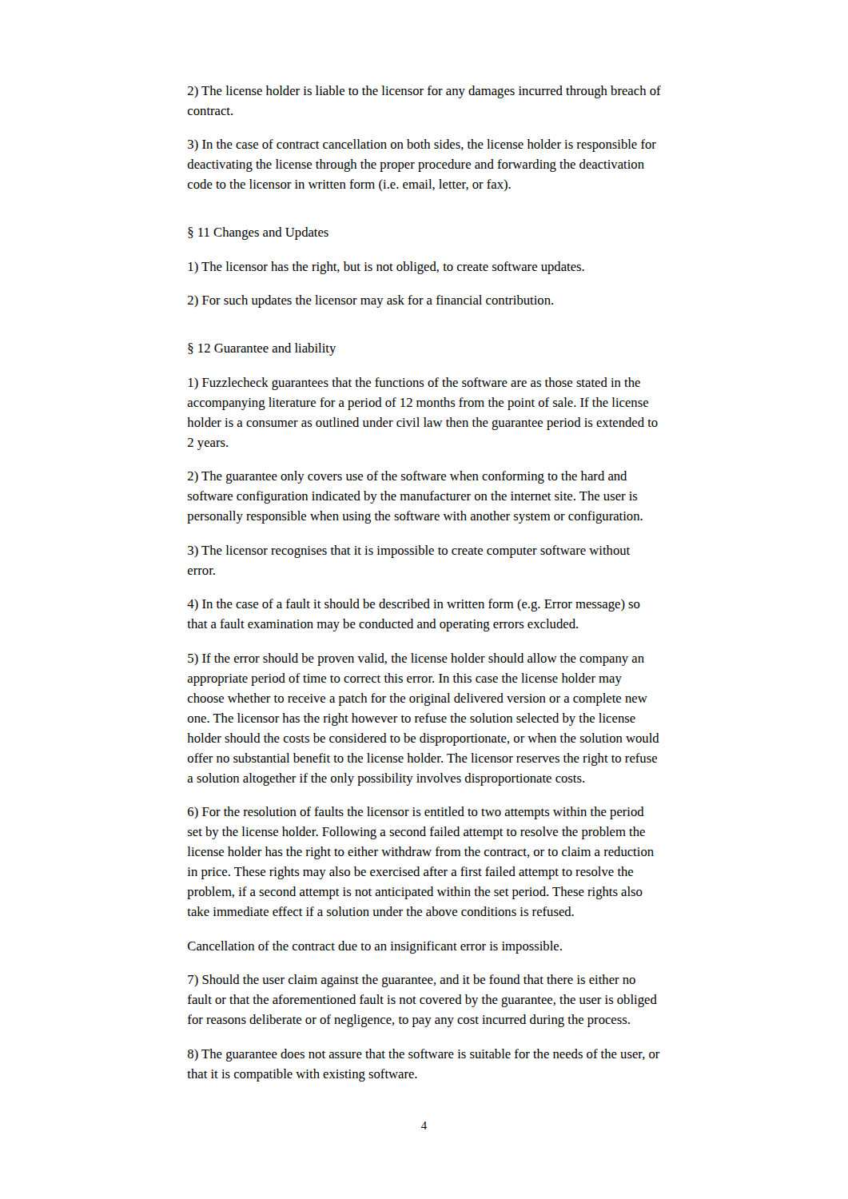2) The license holder is liable to the licensor for any damages incurred through breach of contract.
3) In the case of contract cancellation on both sides, the license holder is responsible for deactivating the license through the proper procedure and forwarding the deactivation code to the licensor in written form (i.e. email, letter, or fax).
§ 11 Changes and Updates
1) The licensor has the right, but is not obliged, to create software updates.
2) For such updates the licensor may ask for a financial contribution.
§ 12 Guarantee and liability
1) Fuzzlecheck guarantees that the functions of the software are as those stated in the accompanying literature for a period of 12 months from the point of sale. If the license holder is a consumer as outlined under civil law then the guarantee period is extended to 2 years.
2) The guarantee only covers use of the software when conforming to the hard and software configuration indicated by the manufacturer on the internet site. The user is personally responsible when using the software with another system or configuration.
3) The licensor recognises that it is impossible to create computer software without error.
4) In the case of a fault it should be described in written form (e.g. Error message) so that a fault examination may be conducted and operating errors excluded.
5) If the error should be proven valid, the license holder should allow the company an appropriate period of time to correct this error. In this case the license holder may choose whether to receive a patch for the original delivered version or a complete new one. The licensor has the right however to refuse the solution selected by the license holder should the costs be considered to be disproportionate, or when the solution would offer no substantial benefit to the license holder. The licensor reserves the right to refuse a solution altogether if the only possibility involves disproportionate costs.
6) For the resolution of faults the licensor is entitled to two attempts within the period set by the license holder. Following a second failed attempt to resolve the problem the license holder has the right to either withdraw from the contract, or to claim a reduction in price. These rights may also be exercised after a first failed attempt to resolve the problem, if a second attempt is not anticipated within the set period. These rights also take immediate effect if a solution under the above conditions is refused.
Cancellation of the contract due to an insignificant error is impossible.
7) Should the user claim against the guarantee, and it be found that there is either no fault or that the aforementioned fault is not covered by the guarantee, the user is obliged for reasons deliberate or of negligence, to pay any cost incurred during the process.
8) The guarantee does not assure that the software is suitable for the needs of the user, or that it is compatible with existing software.
4